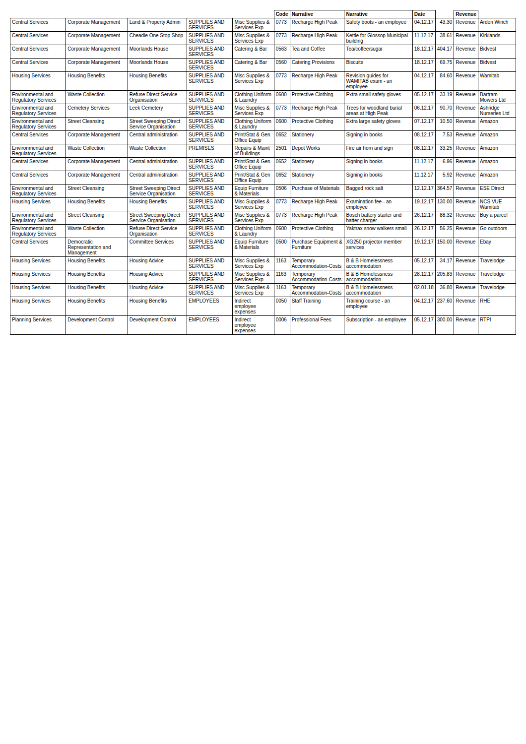| | | | | | Code | Narrative | Narrative | Date | | Revenue | |
| --- | --- | --- | --- | --- | --- | --- | --- | --- | --- | --- | --- |
| Central Services | Corporate Management | Land & Property Admin | SUPPLIES AND SERVICES | Misc Supplies & Services Exp | 0773 | Recharge High Peak | Safety boots - an employee | 04.12.17 | 43.30 | Revenue | Arden Winch |
| Central Services | Corporate Management | Cheadle One Stop Shop | SUPPLIES AND SERVICES | Misc Supplies & Services Exp | 0773 | Recharge High Peak | Kettle for Glossop Municipal building | 11.12.17 | 38.61 | Revenue | Kirklands |
| Central Services | Corporate Management | Moorlands House | SUPPLIES AND SERVICES | Catering & Bar | 0563 | Tea and Coffee | Tea/coffee/sugar | 18.12.17 | 404.17 | Revenue | Bidvest |
| Central Services | Corporate Management | Moorlands House | SUPPLIES AND SERVICES | Catering & Bar | 0560 | Catering Provisions | Biscuits | 18.12.17 | 69.75 | Revenue | Bidvest |
| Housing Services | Housing Benefits | Housing Benefits | SUPPLIES AND SERVICES | Misc Supplies & Services Exp | 0773 | Recharge High Peak | Revision guides for WAMITAB exam - an employee | 04.12.17 | 84.60 | Revenue | Wamitab |
| Environmental and Regulatory Services | Waste Collection | Refuse Direct Service Organisation | SUPPLIES AND SERVICES | Clothing Uniform & Laundry | 0600 | Protective Clothing | Extra small safety gloves | 05.12.17 | 33.19 | Revenue | Bartram Mowers Ltd |
| Environmental and Regulatory Services | Cemetery Services | Leek Cemetery | SUPPLIES AND SERVICES | Misc Supplies & Services Exp | 0773 | Recharge High Peak | Trees for woodland burial areas at High Peak | 06.12.17 | 90.70 | Revenue | Ashridge Nurseries Ltd |
| Environmental and Regulatory Services | Street Cleansing | Street Sweeping Direct Service Organisation | SUPPLIES AND SERVICES | Clothing Uniform & Laundry | 0600 | Protective Clothing | Extra large safety gloves | 07.12.17 | 10.50 | Revenue | Amazon |
| Central Services | Corporate Management | Central administration | SUPPLIES AND SERVICES | Print/Stat & Gen Office Equip | 0652 | Stationery | Signing in books | 08.12.17 | 7.53 | Revenue | Amazon |
| Environmental and Regulatory Services | Waste Collection | Waste Collection | PREMISES | Repairs & Maint of Buildings | 2501 | Depot Works | Fire air horn and sign | 08.12.17 | 33.25 | Revenue | Amazon |
| Central Services | Corporate Management | Central administration | SUPPLIES AND SERVICES | Print/Stat & Gen Office Equip | 0652 | Stationery | Signing in books | 11.12.17 | 6.96 | Revenue | Amazon |
| Central Services | Corporate Management | Central administration | SUPPLIES AND SERVICES | Print/Stat & Gen Office Equip | 0652 | Stationery | Signing in books | 11.12.17 | 5.92 | Revenue | Amazon |
| Environmental and Regulatory Services | Street Cleansing | Street Sweeping Direct Service Organisation | SUPPLIES AND SERVICES | Equip Furniture & Materials | 0506 | Purchase of Materials | Bagged rock salt | 12.12.17 | 364.57 | Revenue | ESE Direct |
| Housing Services | Housing Benefits | Housing Benefits | SUPPLIES AND SERVICES | Misc Supplies & Services Exp | 0773 | Recharge High Peak | Examination fee - an employee | 19.12.17 | 130.00 | Revenue | NCS VUE Wamitab |
| Environmental and Regulatory Services | Street Cleansing | Street Sweeping Direct Service Organisation | SUPPLIES AND SERVICES | Misc Supplies & Services Exp | 0773 | Recharge High Peak | Bosch battery starter and batter charger | 26.12.17 | 88.32 | Revenue | Buy a parcel |
| Environmental and Regulatory Services | Waste Collection | Refuse Direct Service Organisation | SUPPLIES AND SERVICES | Clothing Uniform & Laundry | 0600 | Protective Clothing | Yaktrax snow walkers small | 26.12.17 | 56.25 | Revenue | Go outdoors |
| Central Services | Democratic Representation and Management | Committee Services | SUPPLIES AND SERVICES | Equip Furniture & Materials | 0500 | Purchase Equipment & Furniture | XG250 projector member services | 19.12.17 | 150.00 | Revenue | Ebay |
| Housing Services | Housing Benefits | Housing Advice | SUPPLIES AND SERVICES | Misc Supplies & Services Exp | 1163 | Temporary Accommodation-Costs | B & B Homelessness accommodation | 05.12.17 | 34.17 | Revenue | Travelodge |
| Housing Services | Housing Benefits | Housing Advice | SUPPLIES AND SERVICES | Misc Supplies & Services Exp | 1163 | Temporary Accommodation-Costs | B & B Homelessness accommodation | 28.12.17 | 205.83 | Revenue | Travelodge |
| Housing Services | Housing Benefits | Housing Advice | SUPPLIES AND SERVICES | Misc Supplies & Services Exp | 1163 | Temporary Accommodation-Costs | B & B Homelessness accommodation | 02.01.18 | 36.80 | Revenue | Travelodge |
| Housing Services | Housing Benefits | Housing Benefits | EMPLOYEES | Indirect employee expenses | 0050 | Staff Training | Training course - an employee | 04.12.17 | 237.60 | Revenue | RHE |
| Planning Services | Development Control | Development Control | EMPLOYEES | Indirect employee expenses | 0006 | Professional Fees | Subscription - an employee | 05.12.17 | 300.00 | Revenue | RTPI |